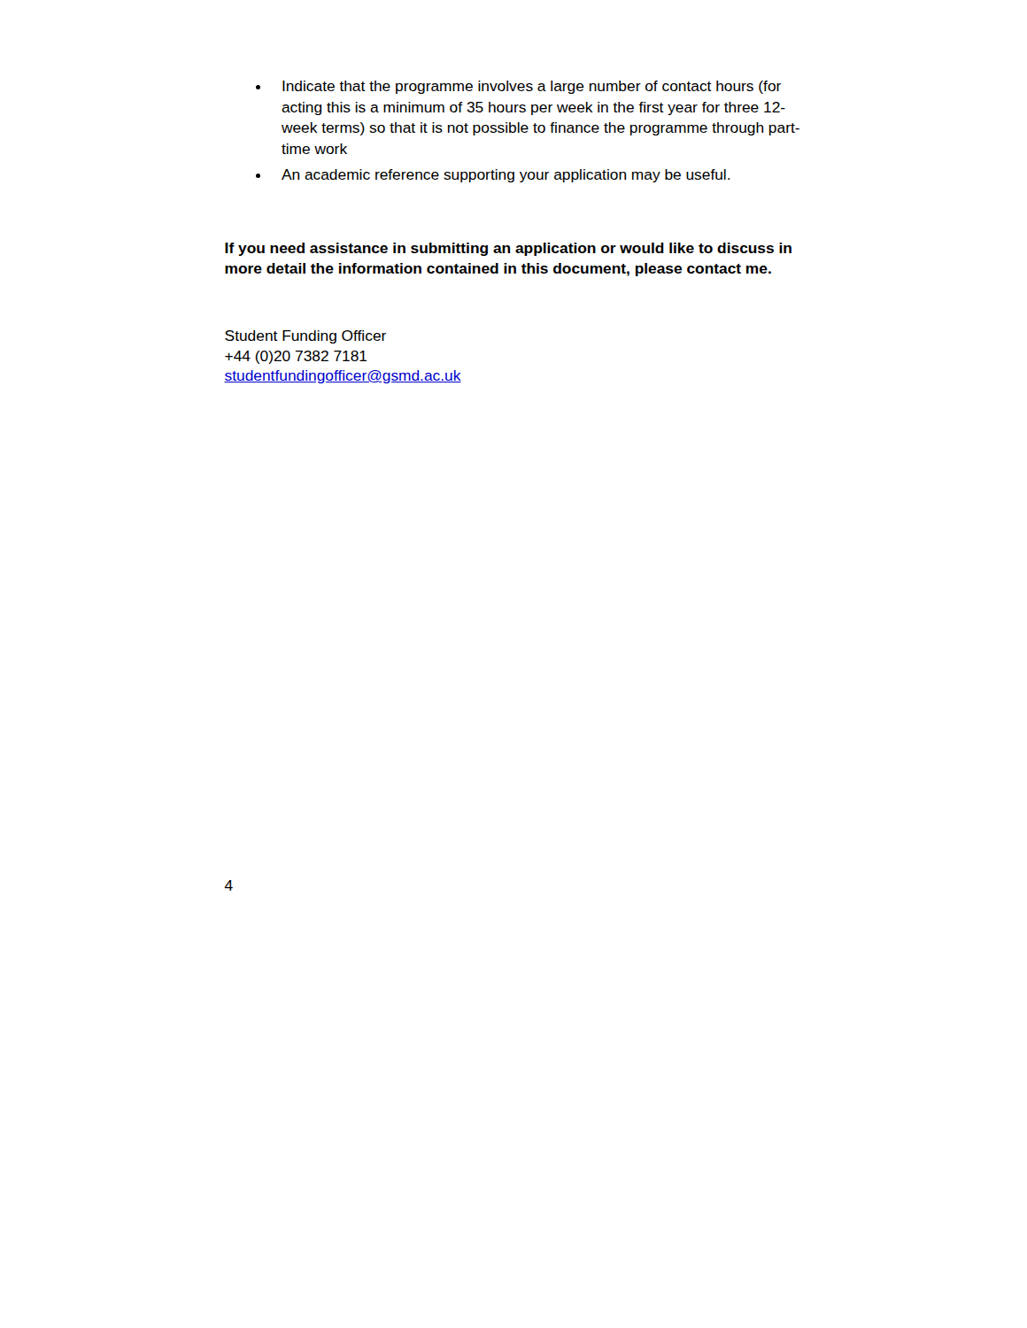Indicate that the programme involves a large number of contact hours (for acting this is a minimum of 35 hours per week in the first year for three 12-week terms) so that it is not possible to finance the programme through part-time work
An academic reference supporting your application may be useful.
If you need assistance in submitting an application or would like to discuss in more detail the information contained in this document, please contact me.
Student Funding Officer
+44 (0)20 7382 7181
studentfundingofficer@gsmd.ac.uk
4